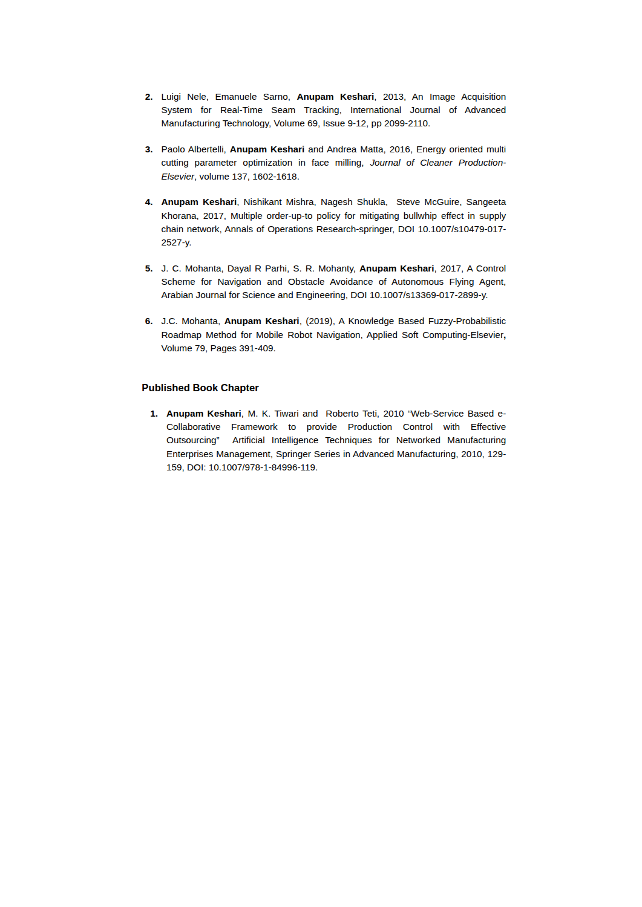2. Luigi Nele, Emanuele Sarno, Anupam Keshari, 2013, An Image Acquisition System for Real-Time Seam Tracking, International Journal of Advanced Manufacturing Technology, Volume 69, Issue 9-12, pp 2099-2110.
3. Paolo Albertelli, Anupam Keshari and Andrea Matta, 2016, Energy oriented multi cutting parameter optimization in face milling, Journal of Cleaner Production- Elsevier, volume 137, 1602-1618.
4. Anupam Keshari, Nishikant Mishra, Nagesh Shukla, Steve McGuire, Sangeeta Khorana, 2017, Multiple order-up-to policy for mitigating bullwhip effect in supply chain network, Annals of Operations Research-springer, DOI 10.1007/s10479-017-2527-y.
5. J. C. Mohanta, Dayal R Parhi, S. R. Mohanty, Anupam Keshari, 2017, A Control Scheme for Navigation and Obstacle Avoidance of Autonomous Flying Agent, Arabian Journal for Science and Engineering, DOI 10.1007/s13369-017-2899-y.
6. J.C. Mohanta, Anupam Keshari, (2019), A Knowledge Based Fuzzy-Probabilistic Roadmap Method for Mobile Robot Navigation, Applied Soft Computing-Elsevier, Volume 79, Pages 391-409.
Published Book Chapter
1. Anupam Keshari, M. K. Tiwari and Roberto Teti, 2010 “Web-Service Based e-Collaborative Framework to provide Production Control with Effective Outsourcing” Artificial Intelligence Techniques for Networked Manufacturing Enterprises Management, Springer Series in Advanced Manufacturing, 2010, 129-159, DOI: 10.1007/978-1-84996-119.